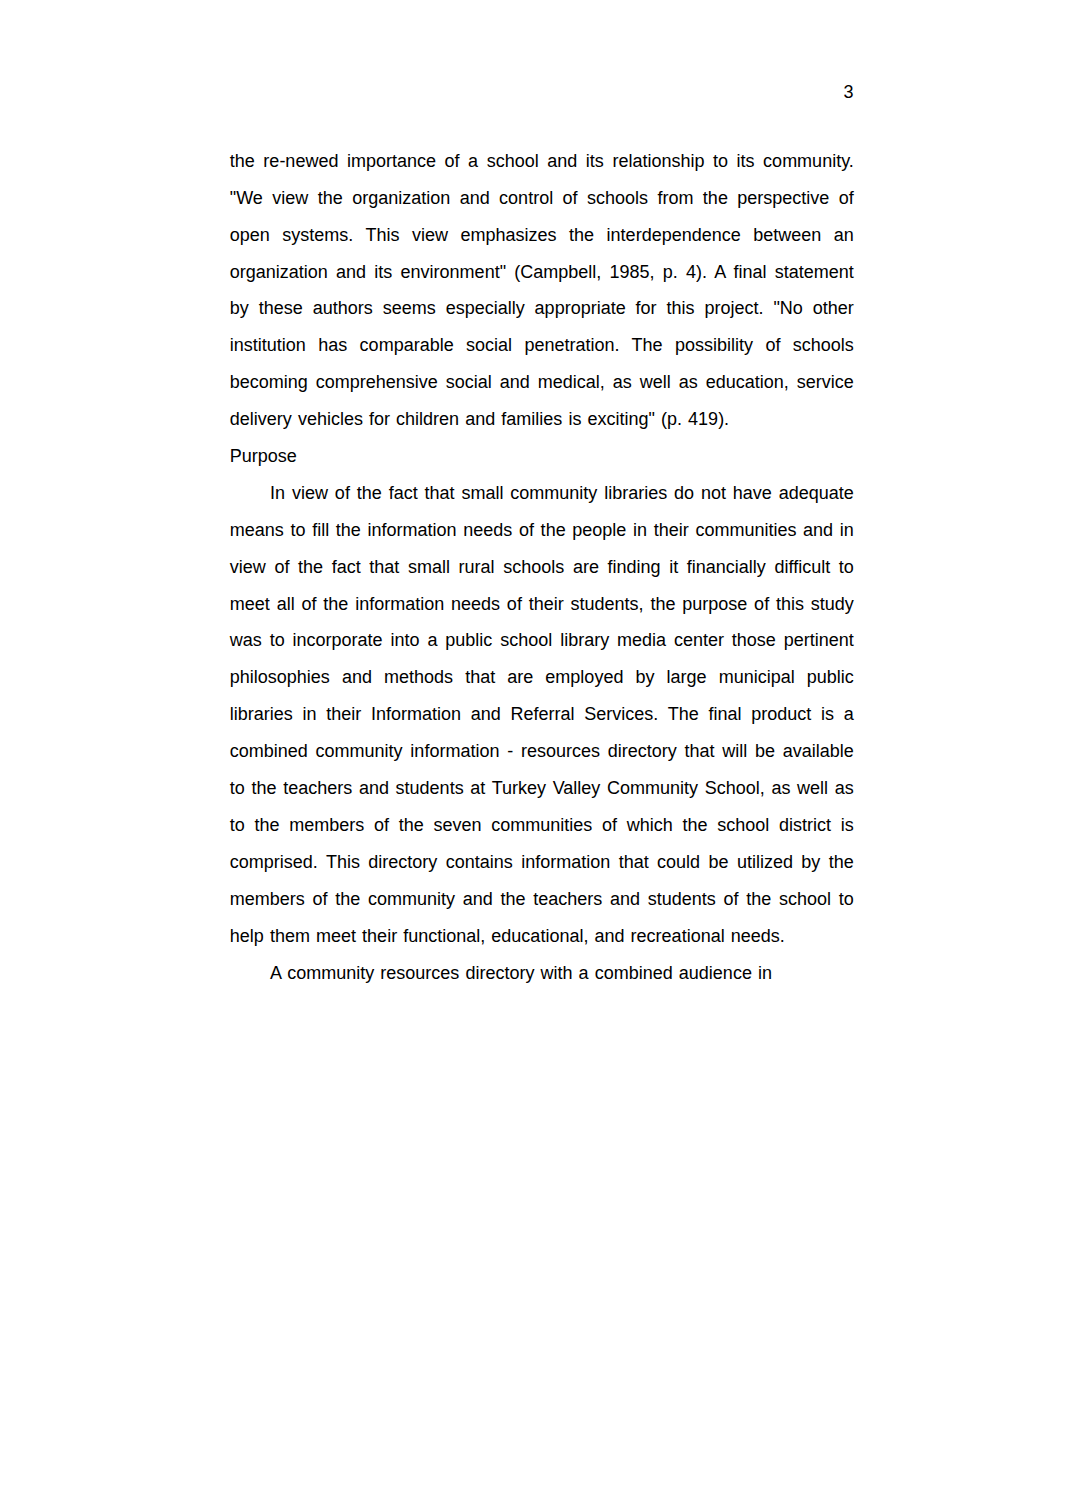3
the re-newed importance of a school and its relationship to its community. "We view the organization and control of schools from the perspective of open systems. This view emphasizes the interdependence between an organization and its environment" (Campbell, 1985, p. 4). A final statement by these authors seems especially appropriate for this project. "No other institution has comparable social penetration. The possibility of schools becoming comprehensive social and medical, as well as education, service delivery vehicles for children and families is exciting" (p. 419).
Purpose
In view of the fact that small community libraries do not have adequate means to fill the information needs of the people in their communities and in view of the fact that small rural schools are finding it financially difficult to meet all of the information needs of their students, the purpose of this study was to incorporate into a public school library media center those pertinent philosophies and methods that are employed by large municipal public libraries in their Information and Referral Services. The final product is a combined community information - resources directory that will be available to the teachers and students at Turkey Valley Community School, as well as to the members of the seven communities of which the school district is comprised. This directory contains information that could be utilized by the members of the community and the teachers and students of the school to help them meet their functional, educational, and recreational needs.
A community resources directory with a combined audience in